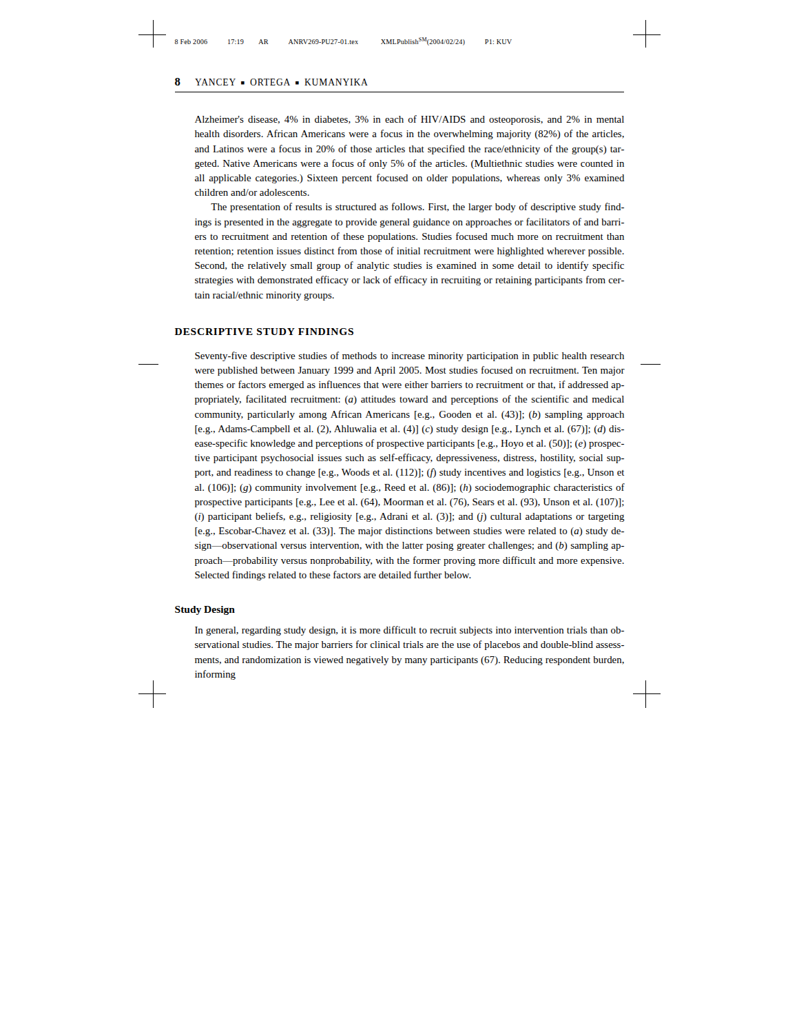8 Feb 200617:19 AR ANRV269-PU27-01.tex XMLPublishSM(2004/02/24) P1: KUV
8
YANCEY ■ ORTEGA ■ KUMANYIKA
Alzheimer's disease, 4% in diabetes, 3% in each of HIV/AIDS and osteoporosis, and 2% in mental health disorders. African Americans were a focus in the overwhelming majority (82%) of the articles, and Latinos were a focus in 20% of those articles that specified the race/ethnicity of the group(s) targeted. Native Americans were a focus of only 5% of the articles. (Multiethnic studies were counted in all applicable categories.) Sixteen percent focused on older populations, whereas only 3% examined children and/or adolescents.
The presentation of results is structured as follows. First, the larger body of descriptive study findings is presented in the aggregate to provide general guidance on approaches or facilitators of and barriers to recruitment and retention of these populations. Studies focused much more on recruitment than retention; retention issues distinct from those of initial recruitment were highlighted wherever possible. Second, the relatively small group of analytic studies is examined in some detail to identify specific strategies with demonstrated efficacy or lack of efficacy in recruiting or retaining participants from certain racial/ethnic minority groups.
DESCRIPTIVE STUDY FINDINGS
Seventy-five descriptive studies of methods to increase minority participation in public health research were published between January 1999 and April 2005. Most studies focused on recruitment. Ten major themes or factors emerged as influences that were either barriers to recruitment or that, if addressed appropriately, facilitated recruitment: (a) attitudes toward and perceptions of the scientific and medical community, particularly among African Americans [e.g., Gooden et al. (43)]; (b) sampling approach [e.g., Adams-Campbell et al. (2), Ahluwalia et al. (4)] (c) study design [e.g., Lynch et al. (67)]; (d) disease-specific knowledge and perceptions of prospective participants [e.g., Hoyo et al. (50)]; (e) prospective participant psychosocial issues such as self-efficacy, depressiveness, distress, hostility, social support, and readiness to change [e.g., Woods et al. (112)]; (f) study incentives and logistics [e.g., Unson et al. (106)]; (g) community involvement [e.g., Reed et al. (86)]; (h) sociodemographic characteristics of prospective participants [e.g., Lee et al. (64), Moorman et al. (76), Sears et al. (93), Unson et al. (107)]; (i) participant beliefs, e.g., religiosity [e.g., Adrani et al. (3)]; and (j) cultural adaptations or targeting [e.g., Escobar-Chavez et al. (33)]. The major distinctions between studies were related to (a) study design—observational versus intervention, with the latter posing greater challenges; and (b) sampling approach—probability versus nonprobability, with the former proving more difficult and more expensive. Selected findings related to these factors are detailed further below.
Study Design
In general, regarding study design, it is more difficult to recruit subjects into intervention trials than observational studies. The major barriers for clinical trials are the use of placebos and double-blind assessments, and randomization is viewed negatively by many participants (67). Reducing respondent burden, informing